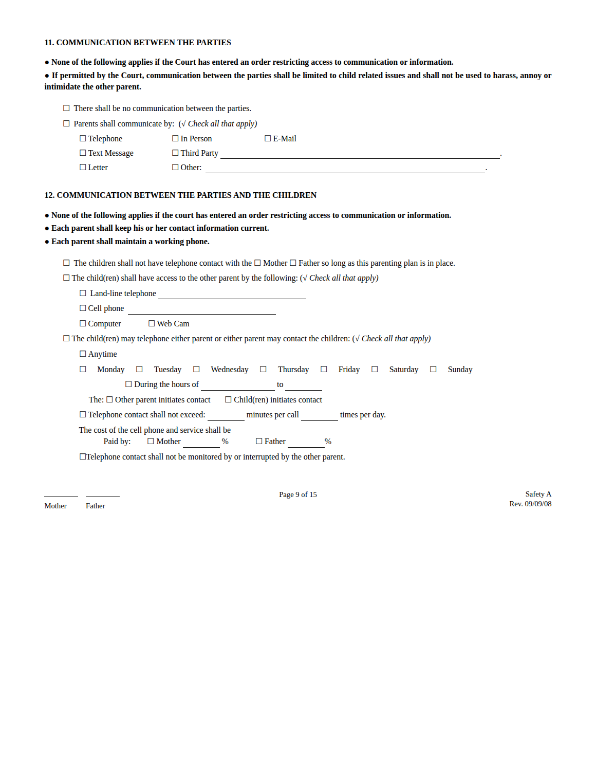11. COMMUNICATION BETWEEN THE PARTIES
None of the following applies if the Court has entered an order restricting access to communication or information.
If permitted by the Court, communication between the parties shall be limited to child related issues and shall not be used to harass, annoy or intimidate the other parent.
There shall be no communication between the parties.
Parents shall communicate by: (√ Check all that apply)
Telephone In Person E-Mail
Text Message Third Party .
Letter Other: .
12. COMMUNICATION BETWEEN THE PARTIES AND THE CHILDREN
None of the following applies if the court has entered an order restricting access to communication or information.
Each parent shall keep his or her contact information current.
Each parent shall maintain a working phone.
The children shall not have telephone contact with the Mother Father so long as this parenting plan is in place.
The child(ren) shall have access to the other parent by the following: (√ Check all that apply)
Land-line telephone
Cell phone
Computer Web Cam
The child(ren) may telephone either parent or either parent may contact the children: (√ Check all that apply)
Anytime
Monday Tuesday Wednesday Thursday Friday Saturday Sunday
During the hours of to
The: Other parent initiates contact Child(ren) initiates contact
Telephone contact shall not exceed: minutes per call times per day.
The cost of the cell phone and service shall be
Paid by: Mother % Father %
Telephone contact shall not be monitored by or interrupted by the other parent.
Mother Father
Page 9 of 15
Safety A
Rev. 09/09/08